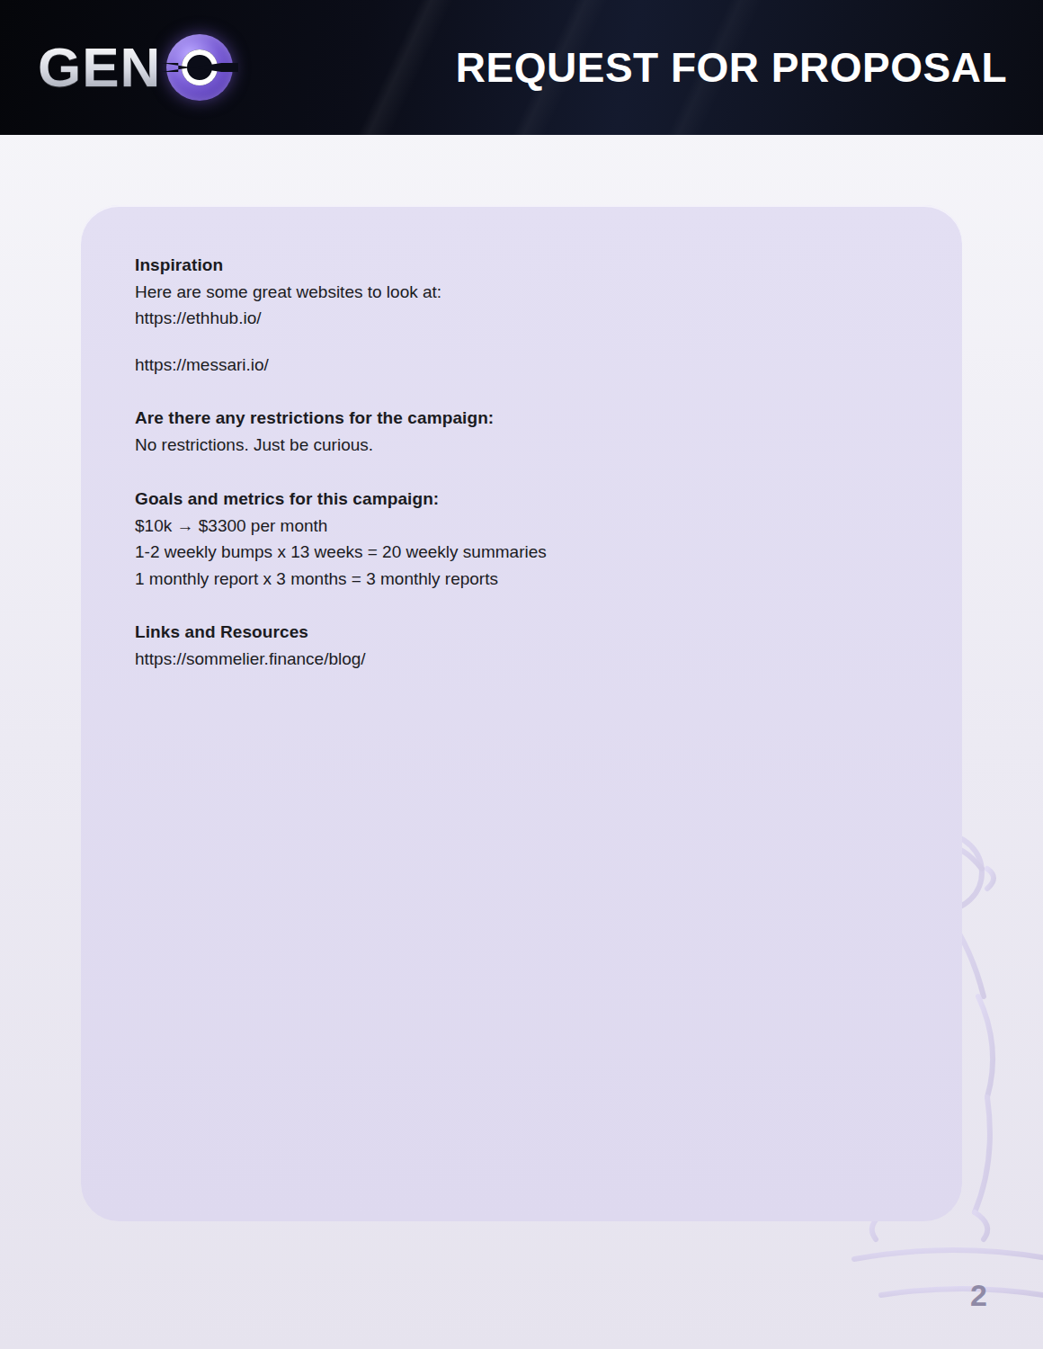GEN
REQUEST FOR PROPOSAL
Inspiration
Here are some great websites to look at:
https://ethhub.io/
https://messari.io/
Are there any restrictions for the campaign:
No restrictions. Just be curious.
Goals and metrics for this campaign:
$10k → $3300 per month
1-2 weekly bumps x 13 weeks = 20 weekly summaries
1 monthly report x 3 months = 3 monthly reports
Links and Resources
https://sommelier.finance/blog/
2